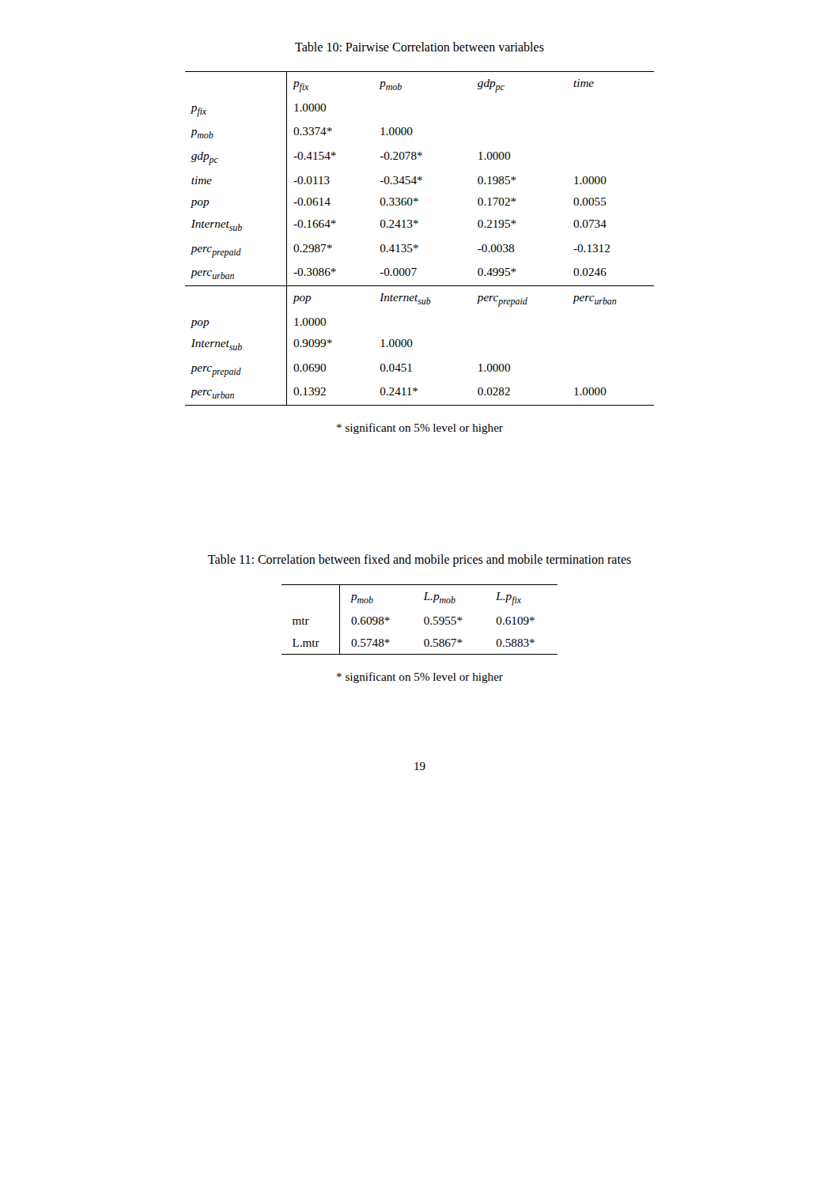Table 10: Pairwise Correlation between variables
| | p fix | p mob | gdp pc | time |
| --- | --- | --- | --- | --- |
| p fix | 1.0000 | | | |
| p mob | 0.3374* | 1.0000 | | |
| gdp pc | -0.4154* | -0.2078* | 1.0000 | |
| time | -0.0113 | -0.3454* | 0.1985* | 1.0000 |
| pop | -0.0614 | 0.3360* | 0.1702* | 0.0055 |
| Internet sub | -0.1664* | 0.2413* | 0.2195* | 0.0734 |
| perc prepaid | 0.2987* | 0.4135* | -0.0038 | -0.1312 |
| perc urban | -0.3086* | -0.0007 | 0.4995* | 0.0246 |
| | pop | Internet sub | perc prepaid | perc urban |
| pop | 1.0000 | | | |
| Internet sub | 0.9099* | 1.0000 | | |
| perc prepaid | 0.0690 | 0.0451 | 1.0000 | |
| perc urban | 0.1392 | 0.2411* | 0.0282 | 1.0000 |
* significant on 5% level or higher
Table 11: Correlation between fixed and mobile prices and mobile termination rates
| | p mob | L.p mob | L.p fix |
| --- | --- | --- | --- |
| mtr | 0.6098* | 0.5955* | 0.6109* |
| L.mtr | 0.5748* | 0.5867* | 0.5883* |
* significant on 5% level or higher
19